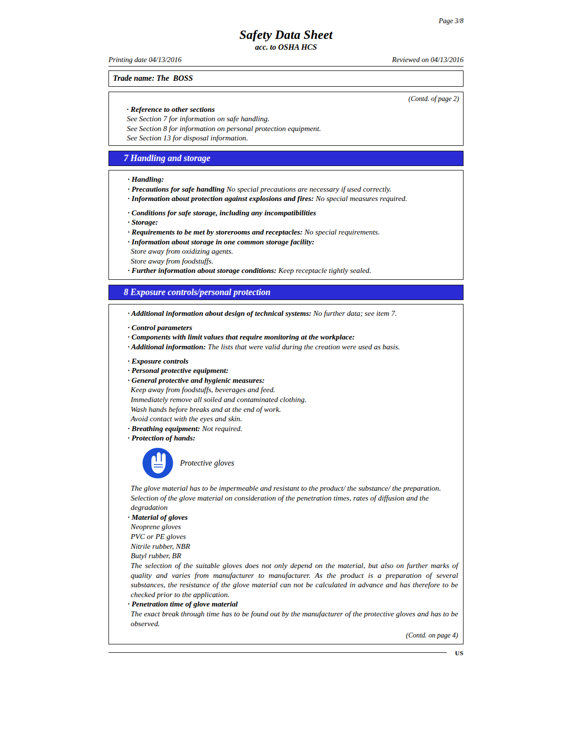Page 3/8
Safety Data Sheet
acc. to OSHA HCS
Printing date 04/13/2016 Reviewed on 04/13/2016
Trade name: The BOSS
(Contd. of page 2)
· Reference to other sections
See Section 7 for information on safe handling.
See Section 8 for information on personal protection equipment.
See Section 13 for disposal information.
7 Handling and storage
· Handling:
· Precautions for safe handling No special precautions are necessary if used correctly.
· Information about protection against explosions and fires: No special measures required.
· Conditions for safe storage, including any incompatibilities
· Storage:
· Requirements to be met by storerooms and receptacles: No special requirements.
· Information about storage in one common storage facility:
Store away from oxidizing agents.
Store away from foodstuffs.
· Further information about storage conditions: Keep receptacle tightly sealed.
8 Exposure controls/personal protection
· Additional information about design of technical systems: No further data; see item 7.
· Control parameters
· Components with limit values that require monitoring at the workplace:
· Additional information: The lists that were valid during the creation were used as basis.
· Exposure controls
· Personal protective equipment:
· General protective and hygienic measures:
Keep away from foodstuffs, beverages and feed.
Immediately remove all soiled and contaminated clothing.
Wash hands before breaks and at the end of work.
Avoid contact with the eyes and skin.
· Breathing equipment: Not required.
· Protection of hands:
Protective gloves
The glove material has to be impermeable and resistant to the product/ the substance/ the preparation.
Selection of the glove material on consideration of the penetration times, rates of diffusion and the degradation
· Material of gloves
Neoprene gloves
PVC or PE gloves
Nitrile rubber, NBR
Butyl rubber, BR
The selection of the suitable gloves does not only depend on the material, but also on further marks of quality and varies from manufacturer to manufacturer. As the product is a preparation of several substances, the resistance of the glove material can not be calculated in advance and has therefore to be checked prior to the application.
· Penetration time of glove material
The exact break through time has to be found out by the manufacturer of the protective gloves and has to be observed.
(Contd. on page 4)
US